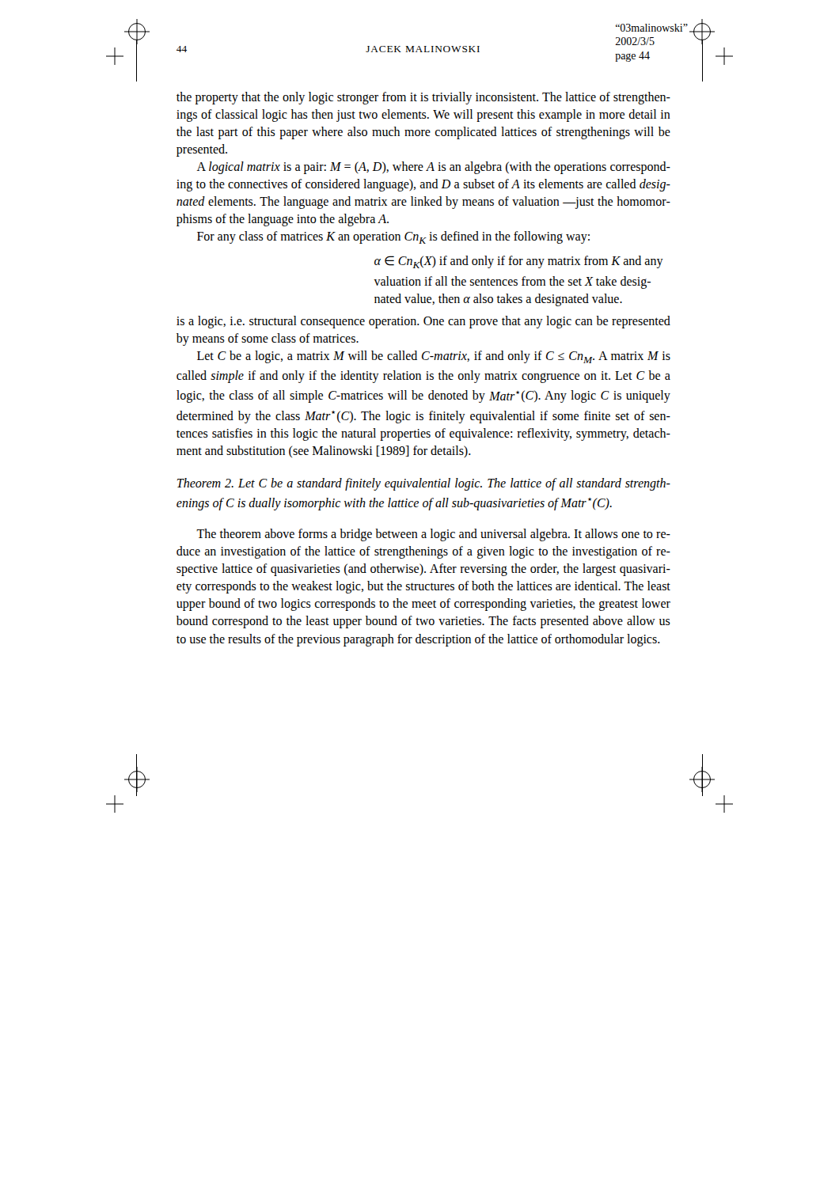“03malinowski”
2002/3/5
page 44
44 JACEK MALINOWSKI
the property that the only logic stronger from it is trivially inconsistent. The lattice of strengthenings of classical logic has then just two elements. We will present this example in more detail in the last part of this paper where also much more complicated lattices of strengthenings will be presented.
A logical matrix is a pair: M = (A, D), where A is an algebra (with the operations corresponding to the connectives of considered language), and D a subset of A its elements are called designated elements. The language and matrix are linked by means of valuation —just the homomorphisms of the language into the algebra A.
For any class of matrices K an operation CnK is defined in the following way:
α ∈ CnK(X) if and only if for any matrix from K and any valuation if all the sentences from the set X take designated value, then α also takes a designated value.
is a logic, i.e. structural consequence operation. One can prove that any logic can be represented by means of some class of matrices.
Let C be a logic, a matrix M will be called C-matrix, if and only if C ≤ CnM. A matrix M is called simple if and only if the identity relation is the only matrix congruence on it. Let C be a logic, the class of all simple C-matrices will be denoted by Matr⋆(C). Any logic C is uniquely determined by the class Matr⋆(C). The logic is finitely equivalential if some finite set of sentences satisfies in this logic the natural properties of equivalence: reflexivity, symmetry, detachment and substitution (see Malinowski [1989] for details).
Theorem 2. Let C be a standard finitely equivalential logic. The lattice of all standard strengthenings of C is dually isomorphic with the lattice of all sub-quasivarieties of Matr⋆(C).
The theorem above forms a bridge between a logic and universal algebra. It allows one to reduce an investigation of the lattice of strengthenings of a given logic to the investigation of respective lattice of quasivarieties (and otherwise). After reversing the order, the largest quasivariety corresponds to the weakest logic, but the structures of both the lattices are identical. The least upper bound of two logics corresponds to the meet of corresponding varieties, the greatest lower bound correspond to the least upper bound of two varieties. The facts presented above allow us to use the results of the previous paragraph for description of the lattice of orthomodular logics.